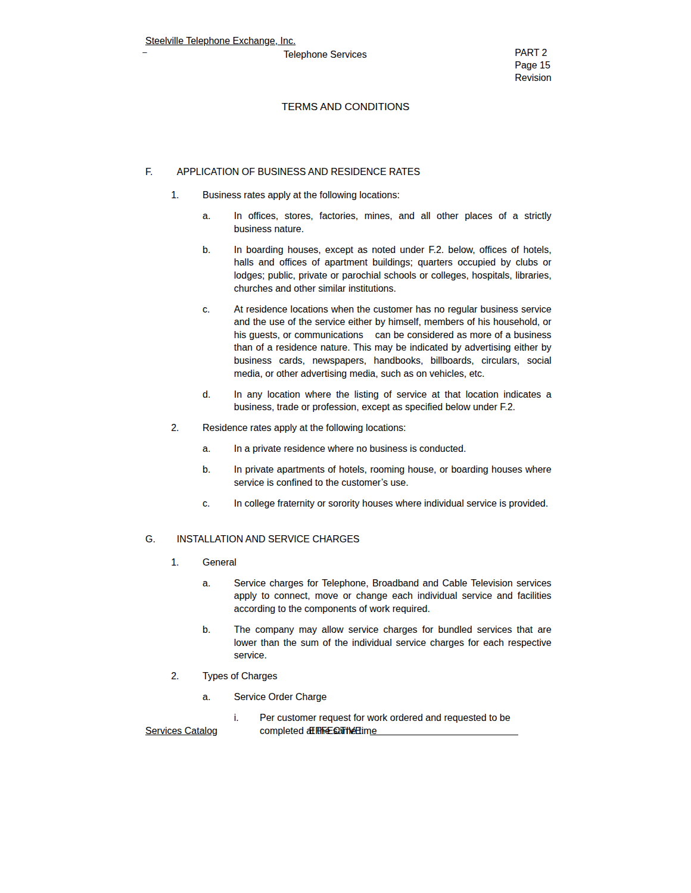Steelville Telephone Exchange, Inc.
–
Telephone Services
PART 2
Page 15
Revision
TERMS AND CONDITIONS
F.
APPLICATION OF BUSINESS AND RESIDENCE RATES
1.
Business rates apply at the following locations:
a.
In offices, stores, factories, mines, and all other places of a strictly business nature.
b.
In boarding houses, except as noted under F.2. below, offices of hotels, halls and offices of apartment buildings; quarters occupied by clubs or lodges; public, private or parochial schools or colleges, hospitals, libraries, churches and other similar institutions.
c.
At residence locations when the customer has no regular business service and the use of the service either by himself, members of his household, or his guests, or communications can be considered as more of a business than of a residence nature. This may be indicated by advertising either by business cards, newspapers, handbooks, billboards, circulars, social media, or other advertising media, such as on vehicles, etc.
d.
In any location where the listing of service at that location indicates a business, trade or profession, except as specified below under F.2.
2.
Residence rates apply at the following locations:
a.
In a private residence where no business is conducted.
b.
In private apartments of hotels, rooming house, or boarding houses where service is confined to the customer’s use.
c.
In college fraternity or sorority houses where individual service is provided.
G.
INSTALLATION AND SERVICE CHARGES
1.
General
a.
Service charges for Telephone, Broadband and Cable Television services apply to connect, move or change each individual service and facilities according to the components of work required.
b.
The company may allow service charges for bundled services that are lower than the sum of the individual service charges for each respective service.
2.
Types of Charges
a.
Service Order Charge
i.
Per customer request for work ordered and requested to be completed at the same time
Services Catalog
EFFECTIVE: